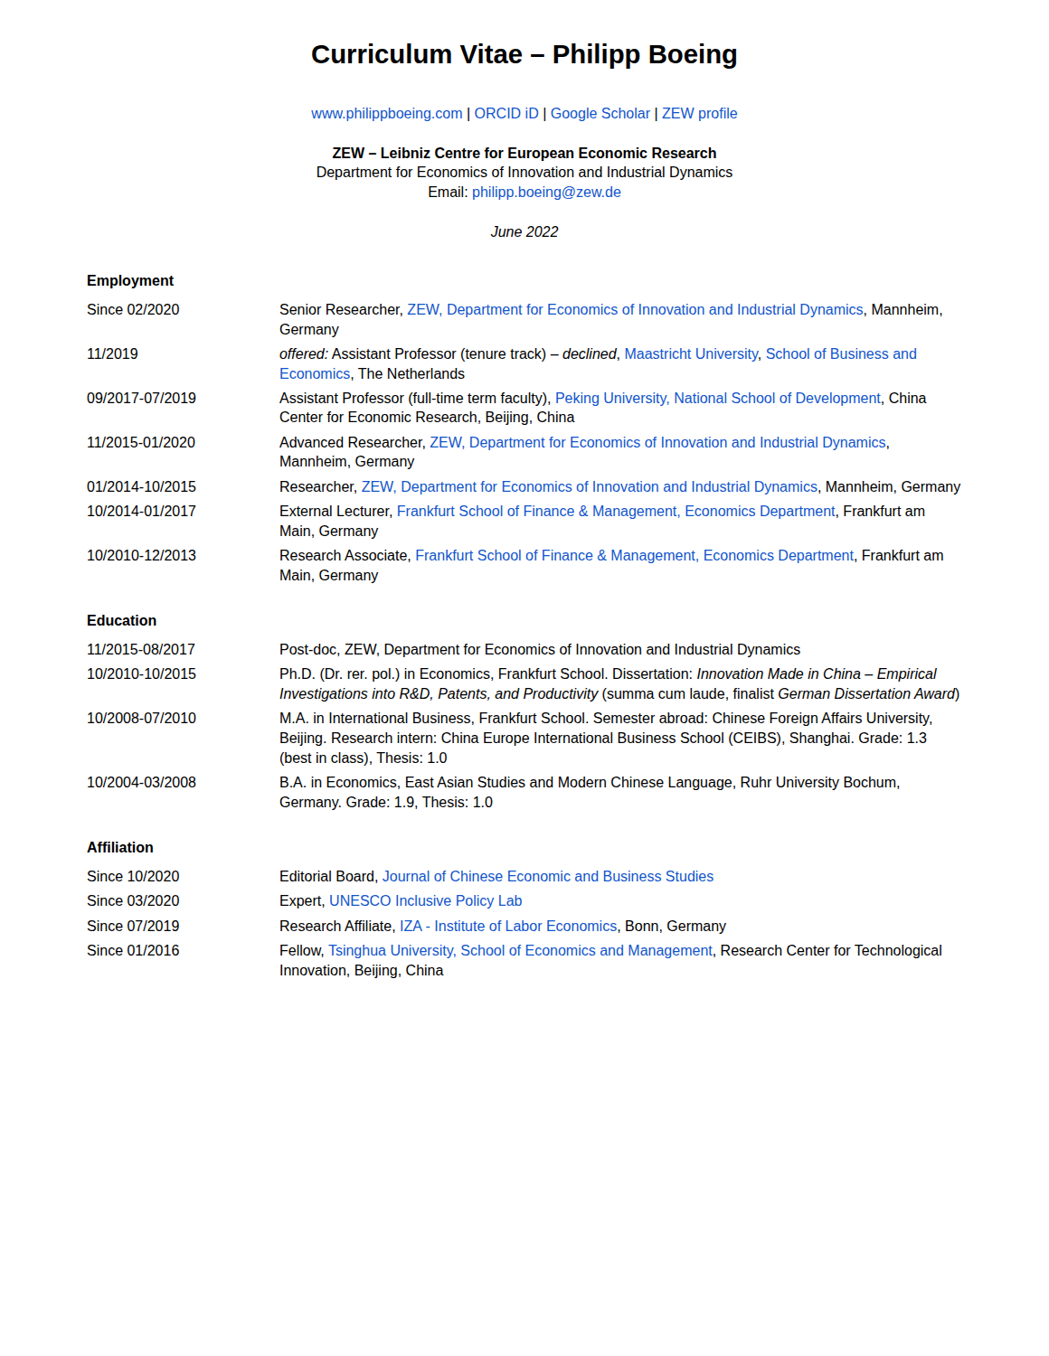Curriculum Vitae – Philipp Boeing
www.philippboeing.com | ORCID iD | Google Scholar | ZEW profile
ZEW – Leibniz Centre for European Economic Research
Department for Economics of Innovation and Industrial Dynamics
Email: philipp.boeing@zew.de
June 2022
Employment
| Since 02/2020 | Senior Researcher, ZEW, Department for Economics of Innovation and Industrial Dynamics , Mannheim, Germany |
| 11/2019 | offered: Assistant Professor (tenure track) – declined , Maastricht University , School of Business and Economics , The Netherlands |
| 09/2017-07/2019 | Assistant Professor (full-time term faculty), Peking University, National School of Development , China Center for Economic Research, Beijing, China |
| 11/2015-01/2020 | Advanced Researcher, ZEW, Department for Economics of Innovation and Industrial Dynamics , Mannheim, Germany |
| 01/2014-10/2015 | Researcher, ZEW, Department for Economics of Innovation and Industrial Dynamics , Mannheim, Germany |
| 10/2014-01/2017 | External Lecturer, Frankfurt School of Finance & Management, Economics Department , Frankfurt am Main, Germany |
| 10/2010-12/2013 | Research Associate, Frankfurt School of Finance & Management, Economics Department , Frankfurt am Main, Germany |
Education
| 11/2015-08/2017 | Post-doc, ZEW, Department for Economics of Innovation and Industrial Dynamics |
| 10/2010-10/2015 | Ph.D. (Dr. rer. pol.) in Economics, Frankfurt School. Dissertation: Innovation Made in China – Empirical Investigations into R&D, Patents, and Productivity (summa cum laude, finalist German Dissertation Award ) |
| 10/2008-07/2010 | M.A. in International Business, Frankfurt School. Semester abroad: Chinese Foreign Affairs University, Beijing. Research intern: China Europe International Business School (CEIBS), Shanghai. Grade: 1.3 (best in class), Thesis: 1.0 |
| 10/2004-03/2008 | B.A. in Economics, East Asian Studies and Modern Chinese Language, Ruhr University Bochum, Germany. Grade: 1.9, Thesis: 1.0 |
Affiliation
| Since 10/2020 | Editorial Board, Journal of Chinese Economic and Business Studies |
| Since 03/2020 | Expert, UNESCO Inclusive Policy Lab |
| Since 07/2019 | Research Affiliate, IZA - Institute of Labor Economics , Bonn, Germany |
| Since 01/2016 | Fellow, Tsinghua University, School of Economics and Management , Research Center for Technological Innovation, Beijing, China |